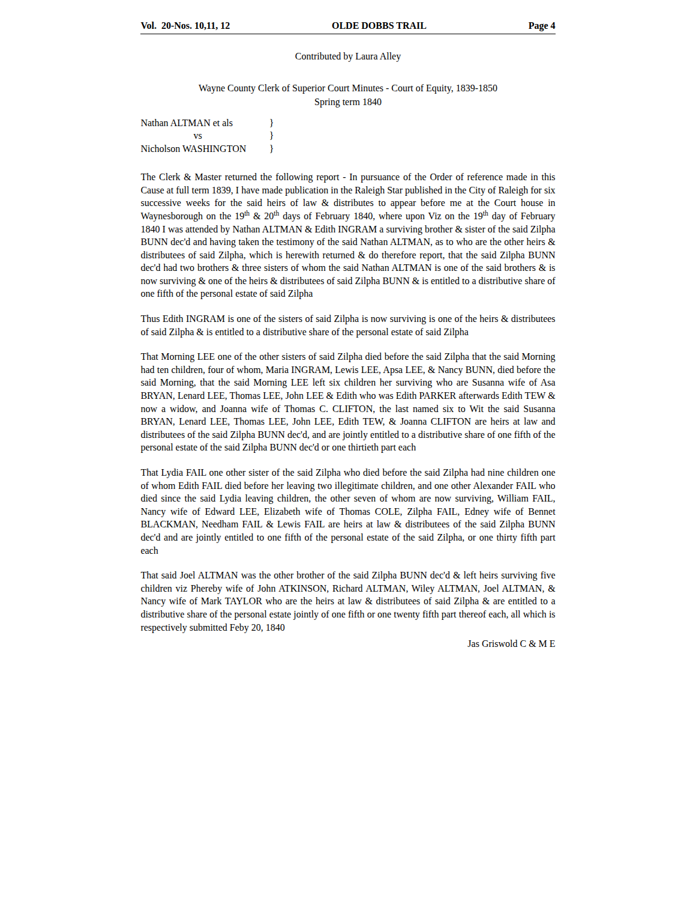Vol. 20-Nos. 10,11, 12 OLDE DOBBS TRAIL Page 4
Contributed by Laura Alley
Wayne County Clerk of Superior Court Minutes - Court of Equity, 1839-1850
Spring term 1840
| Nathan ALTMAN et als | } |
| vs | } |
| Nicholson WASHINGTON | } |
The Clerk & Master returned the following report - In pursuance of the Order of reference made in this Cause at full term 1839, I have made publication in the Raleigh Star published in the City of Raleigh for six successive weeks for the said heirs of law & distributes to appear before me at the Court house in Waynesborough on the 19th & 20th days of February 1840, where upon Viz on the 19th day of February 1840 I was attended by Nathan ALTMAN & Edith INGRAM a surviving brother & sister of the said Zilpha BUNN dec'd and having taken the testimony of the said Nathan ALTMAN, as to who are the other heirs & distributees of said Zilpha, which is herewith returned & do therefore report, that the said Zilpha BUNN dec'd had two brothers & three sisters of whom the said Nathan ALTMAN is one of the said brothers & is now surviving & one of the heirs & distributees of said Zilpha BUNN & is entitled to a distributive share of one fifth of the personal estate of said Zilpha
Thus Edith INGRAM is one of the sisters of said Zilpha is now surviving is one of the heirs & distributees of said Zilpha & is entitled to a distributive share of the personal estate of said Zilpha
That Morning LEE one of the other sisters of said Zilpha died before the said Zilpha that the said Morning had ten children, four of whom, Maria INGRAM, Lewis LEE, Apsa LEE, & Nancy BUNN, died before the said Morning, that the said Morning LEE left six children her surviving who are Susanna wife of Asa BRYAN, Lenard LEE, Thomas LEE, John LEE & Edith who was Edith PARKER afterwards Edith TEW & now a widow, and Joanna wife of Thomas C. CLIFTON, the last named six to Wit the said Susanna BRYAN, Lenard LEE, Thomas LEE, John LEE, Edith TEW, & Joanna CLIFTON are heirs at law and distributees of the said Zilpha BUNN dec'd, and are jointly entitled to a distributive share of one fifth of the personal estate of the said Zilpha BUNN dec'd or one thirtieth part each
That Lydia FAIL one other sister of the said Zilpha who died before the said Zilpha had nine children one of whom Edith FAIL died before her leaving two illegitimate children, and one other Alexander FAIL who died since the said Lydia leaving children, the other seven of whom are now surviving, William FAIL, Nancy wife of Edward LEE, Elizabeth wife of Thomas COLE, Zilpha FAIL, Edney wife of Bennet BLACKMAN, Needham FAIL & Lewis FAIL are heirs at law & distributees of the said Zilpha BUNN dec'd and are jointly entitled to one fifth of the personal estate of the said Zilpha, or one thirty fifth part each
That said Joel ALTMAN was the other brother of the said Zilpha BUNN dec'd & left heirs surviving five children viz Phereby wife of John ATKINSON, Richard ALTMAN, Wiley ALTMAN, Joel ALTMAN, & Nancy wife of Mark TAYLOR who are the heirs at law & distributees of said Zilpha & are entitled to a distributive share of the personal estate jointly of one fifth or one twenty fifth part thereof each, all which is respectively submitted Feby 20, 1840
Jas Griswold C & M E